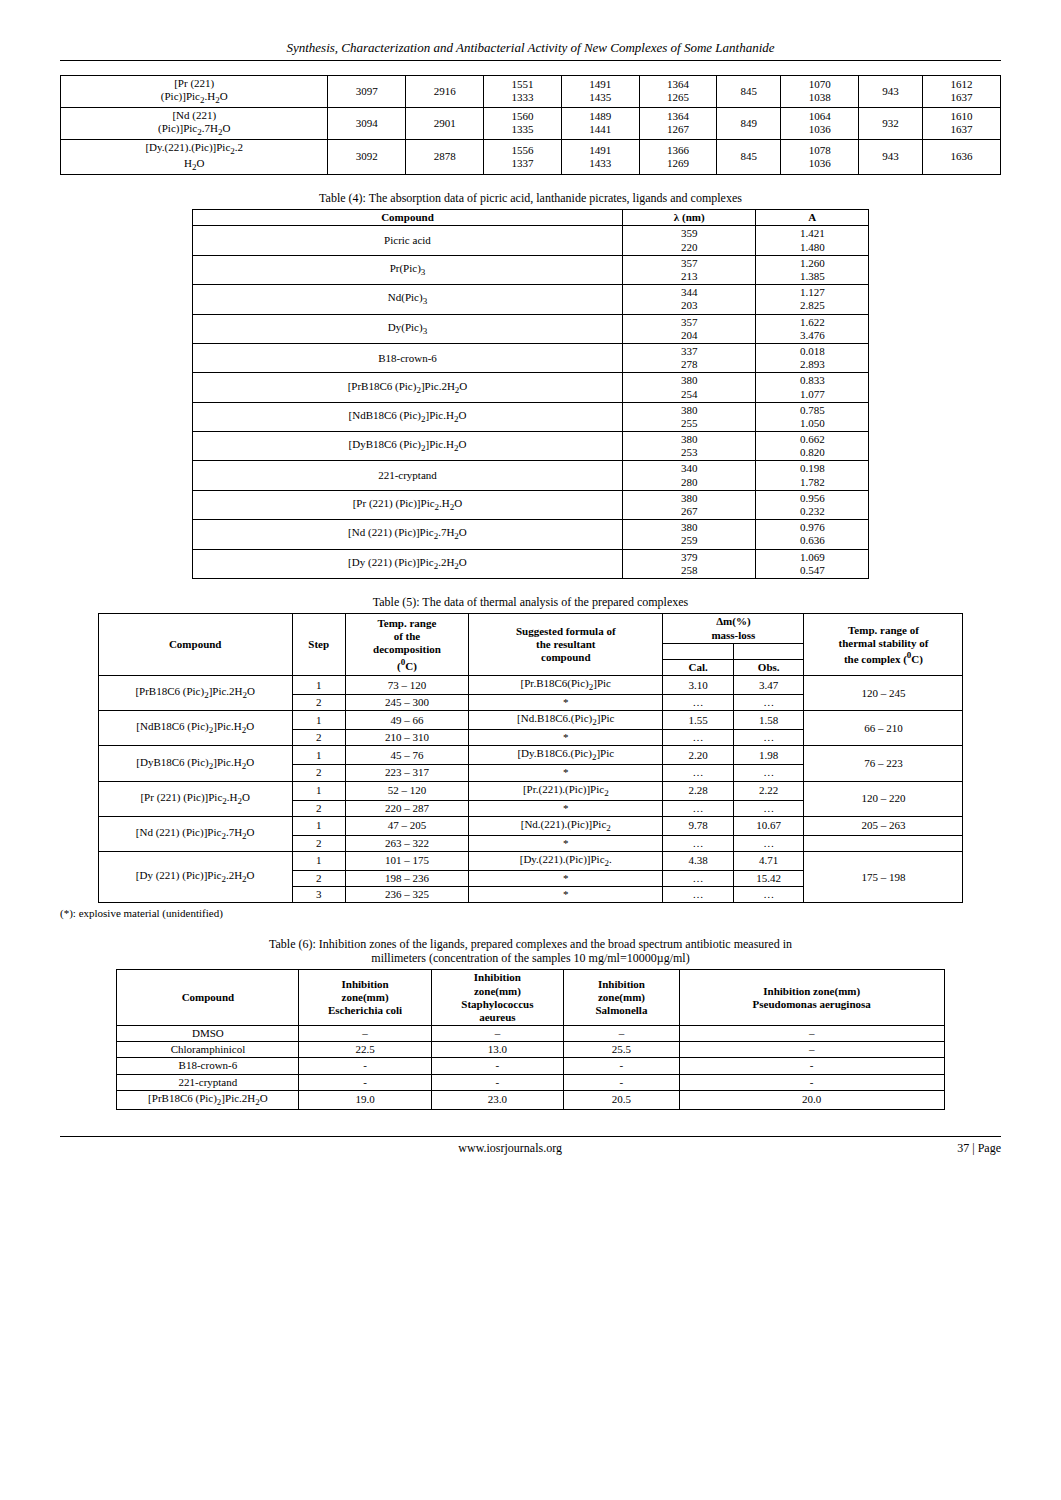Synthesis, Characterization and Antibacterial Activity of New Complexes of Some Lanthanide
| [Pr (221) (Pic)]Pic 2 .H 2 O | 3097 | 2916 | 1551 1333 | 1491 1435 | 1364 1265 | 845 | 1070 1038 | 943 | 1612 1637 |
| [Nd (221) (Pic)]Pic 2 .7H 2 O | 3094 | 2901 | 1560 1335 | 1489 1441 | 1364 1267 | 849 | 1064 1036 | 932 | 1610 1637 |
| [Dy.(221).(Pic)]Pic 2 .2 H 2 O | 3092 | 2878 | 1556 1337 | 1491 1433 | 1366 1269 | 845 | 1078 1036 | 943 | 1636 |
Table (4): The absorption data of picric acid, lanthanide picrates, ligands and complexes
| Compound | λ (nm) | A |
| --- | --- | --- |
| Picric acid | 359 220 | 1.421 1.480 |
| Pr(Pic) 3 | 357 213 | 1.260 1.385 |
| Nd(Pic) 3 | 344 203 | 1.127 2.825 |
| Dy(Pic) 3 | 357 204 | 1.622 3.476 |
| B18-crown-6 | 337 278 | 0.018 2.893 |
| [PrB18C6 (Pic) 2 ]Pic.2H 2 O | 380 254 | 0.833 1.077 |
| [NdB18C6 (Pic) 2 ]Pic.H 2 O | 380 255 | 0.785 1.050 |
| [DyB18C6 (Pic) 2 ]Pic.H 2 O | 380 253 | 0.662 0.820 |
| 221-cryptand | 340 280 | 0.198 1.782 |
| [Pr (221) (Pic)]Pic 2 .H 2 O | 380 267 | 0.956 0.232 |
| [Nd (221) (Pic)]Pic 2 .7H 2 O | 380 259 | 0.976 0.636 |
| [Dy (221) (Pic)]Pic 2 .2H 2 O | 379 258 | 1.069 0.547 |
Table (5): The data of thermal analysis of the prepared complexes
| Compound | Step | Temp. range of the decomposition ( 0 C) | Suggested formula of the resultant compound | Δm(%) mass-loss | Temp. range of thermal stability of the complex ( 0 C) |
| --- | --- | --- | --- | --- | --- |
| Cal. | Obs. |
| [PrB18C6 (Pic) 2 ]Pic.2H 2 O | 1 | 73 – 120 | [Pr.B18C6(Pic) 2 ]Pic | 3.10 | 3.47 | 120 – 245 |
| 2 | 245 – 300 | * | … | … |
| [NdB18C6 (Pic) 2 ]Pic.H 2 O | 1 | 49 – 66 | [Nd.B18C6.(Pic) 2 ]Pic | 1.55 | 1.58 | 66 – 210 |
| 2 | 210 – 310 | * | … | … |
| [DyB18C6 (Pic) 2 ]Pic.H 2 O | 1 | 45 – 76 | [Dy.B18C6.(Pic) 2 ]Pic | 2.20 | 1.98 | 76 – 223 |
| 2 | 223 – 317 | * | … | … |
| [Pr (221) (Pic)]Pic 2 .H 2 O | 1 | 52 – 120 | [Pr.(221).(Pic)]Pic 2 | 2.28 | 2.22 | 120 – 220 |
| 2 | 220 – 287 | * | … | … |
| [Nd (221) (Pic)]Pic 2 .7H 2 O | 1 | 47 – 205 | [Nd.(221).(Pic)]Pic 2 | 9.78 | 10.67 | 205 – 263 |
| 2 | 263 – 322 | * | … | … | |
| [Dy (221) (Pic)]Pic 2 .2H 2 O | 1 | 101 – 175 | [Dy.(221).(Pic)]Pic 2 . | 4.38 | 4.71 | 175 – 198 |
| 2 | 198 – 236 | * | … | 15.42 |
| 3 | 236 – 325 | * | … | … |
(*): explosive material (unidentified)
Table (6): Inhibition zones of the ligands, prepared complexes and the broad spectrum antibiotic measured in
millimeters (concentration of the samples 10 mg/ml=10000µg/ml)
| Compound | Inhibition zone(mm) Escherichia coli | Inhibition zone(mm) Staphylococcus aeureus | Inhibition zone(mm) Salmonella | Inhibition zone(mm) Pseudomonas aeruginosa |
| --- | --- | --- | --- | --- |
| DMSO | – | – | – | – |
| Chloramphinicol | 22.5 | 13.0 | 25.5 | – |
| B18-crown-6 | - | - | - | - |
| 221-cryptand | - | - | - | - |
| [PrB18C6 (Pic) 2 ]Pic.2H 2 O | 19.0 | 23.0 | 20.5 | 20.0 |
www.iosrjournals.org 37 | Page